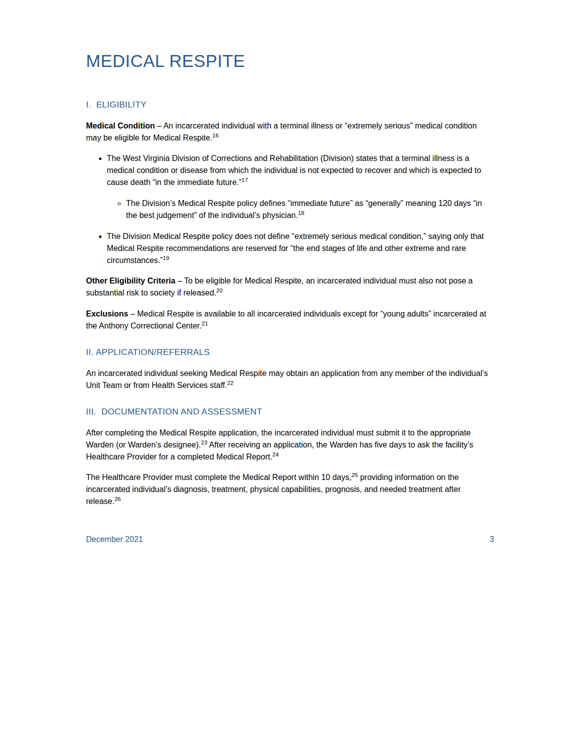MEDICAL RESPITE
I. ELIGIBILITY
Medical Condition – An incarcerated individual with a terminal illness or “extremely serious” medical condition may be eligible for Medical Respite.16
The West Virginia Division of Corrections and Rehabilitation (Division) states that a terminal illness is a medical condition or disease from which the individual is not expected to recover and which is expected to cause death “in the immediate future.”17
The Division’s Medical Respite policy defines “immediate future” as “generally” meaning 120 days “in the best judgement” of the individual’s physician.18
The Division Medical Respite policy does not define “extremely serious medical condition,” saying only that Medical Respite recommendations are reserved for “the end stages of life and other extreme and rare circumstances.”19
Other Eligibility Criteria – To be eligible for Medical Respite, an incarcerated individual must also not pose a substantial risk to society if released.20
Exclusions – Medical Respite is available to all incarcerated individuals except for “young adults” incarcerated at the Anthony Correctional Center.21
II. APPLICATION/REFERRALS
An incarcerated individual seeking Medical Respite may obtain an application from any member of the individual’s Unit Team or from Health Services staff.22
III. DOCUMENTATION AND ASSESSMENT
After completing the Medical Respite application, the incarcerated individual must submit it to the appropriate Warden (or Warden’s designee).23 After receiving an application, the Warden has five days to ask the facility’s Healthcare Provider for a completed Medical Report.24
The Healthcare Provider must complete the Medical Report within 10 days,25 providing information on the incarcerated individual’s diagnosis, treatment, physical capabilities, prognosis, and needed treatment after release.26
December 2021 3